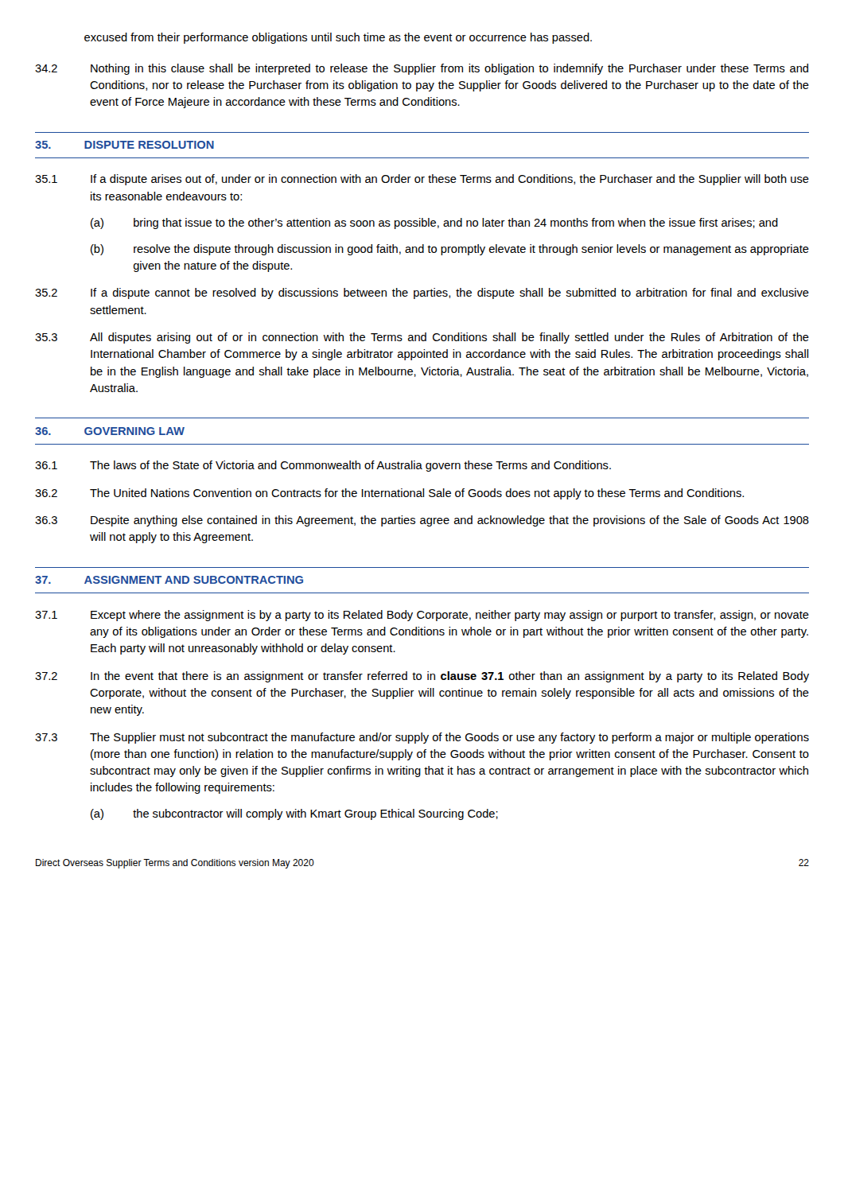excused from their performance obligations until such time as the event or occurrence has passed.
34.2
Nothing in this clause shall be interpreted to release the Supplier from its obligation to indemnify the Purchaser under these Terms and Conditions, nor to release the Purchaser from its obligation to pay the Supplier for Goods delivered to the Purchaser up to the date of the event of Force Majeure in accordance with these Terms and Conditions.
35. DISPUTE RESOLUTION
35.1
If a dispute arises out of, under or in connection with an Order or these Terms and Conditions, the Purchaser and the Supplier will both use its reasonable endeavours to:
(a)
bring that issue to the other’s attention as soon as possible, and no later than 24 months from when the issue first arises; and
(b)
resolve the dispute through discussion in good faith, and to promptly elevate it through senior levels or management as appropriate given the nature of the dispute.
35.2
If a dispute cannot be resolved by discussions between the parties, the dispute shall be submitted to arbitration for final and exclusive settlement.
35.3
All disputes arising out of or in connection with the Terms and Conditions shall be finally settled under the Rules of Arbitration of the International Chamber of Commerce by a single arbitrator appointed in accordance with the said Rules. The arbitration proceedings shall be in the English language and shall take place in Melbourne, Victoria, Australia. The seat of the arbitration shall be Melbourne, Victoria, Australia.
36. GOVERNING LAW
36.1
The laws of the State of Victoria and Commonwealth of Australia govern these Terms and Conditions.
36.2
The United Nations Convention on Contracts for the International Sale of Goods does not apply to these Terms and Conditions.
36.3
Despite anything else contained in this Agreement, the parties agree and acknowledge that the provisions of the Sale of Goods Act 1908 will not apply to this Agreement.
37. ASSIGNMENT AND SUBCONTRACTING
37.1
Except where the assignment is by a party to its Related Body Corporate, neither party may assign or purport to transfer, assign, or novate any of its obligations under an Order or these Terms and Conditions in whole or in part without the prior written consent of the other party. Each party will not unreasonably withhold or delay consent.
37.2
In the event that there is an assignment or transfer referred to in clause 37.1 other than an assignment by a party to its Related Body Corporate, without the consent of the Purchaser, the Supplier will continue to remain solely responsible for all acts and omissions of the new entity.
37.3
The Supplier must not subcontract the manufacture and/or supply of the Goods or use any factory to perform a major or multiple operations (more than one function) in relation to the manufacture/supply of the Goods without the prior written consent of the Purchaser. Consent to subcontract may only be given if the Supplier confirms in writing that it has a contract or arrangement in place with the subcontractor which includes the following requirements:
(a)
the subcontractor will comply with Kmart Group Ethical Sourcing Code;
Direct Overseas Supplier Terms and Conditions version May 2020
22